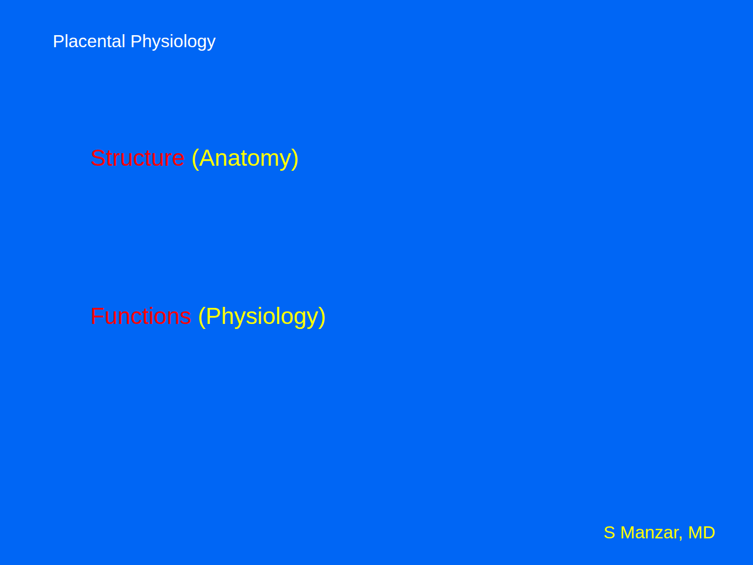Placental Physiology
Structure (Anatomy)
Functions (Physiology)
S Manzar, MD